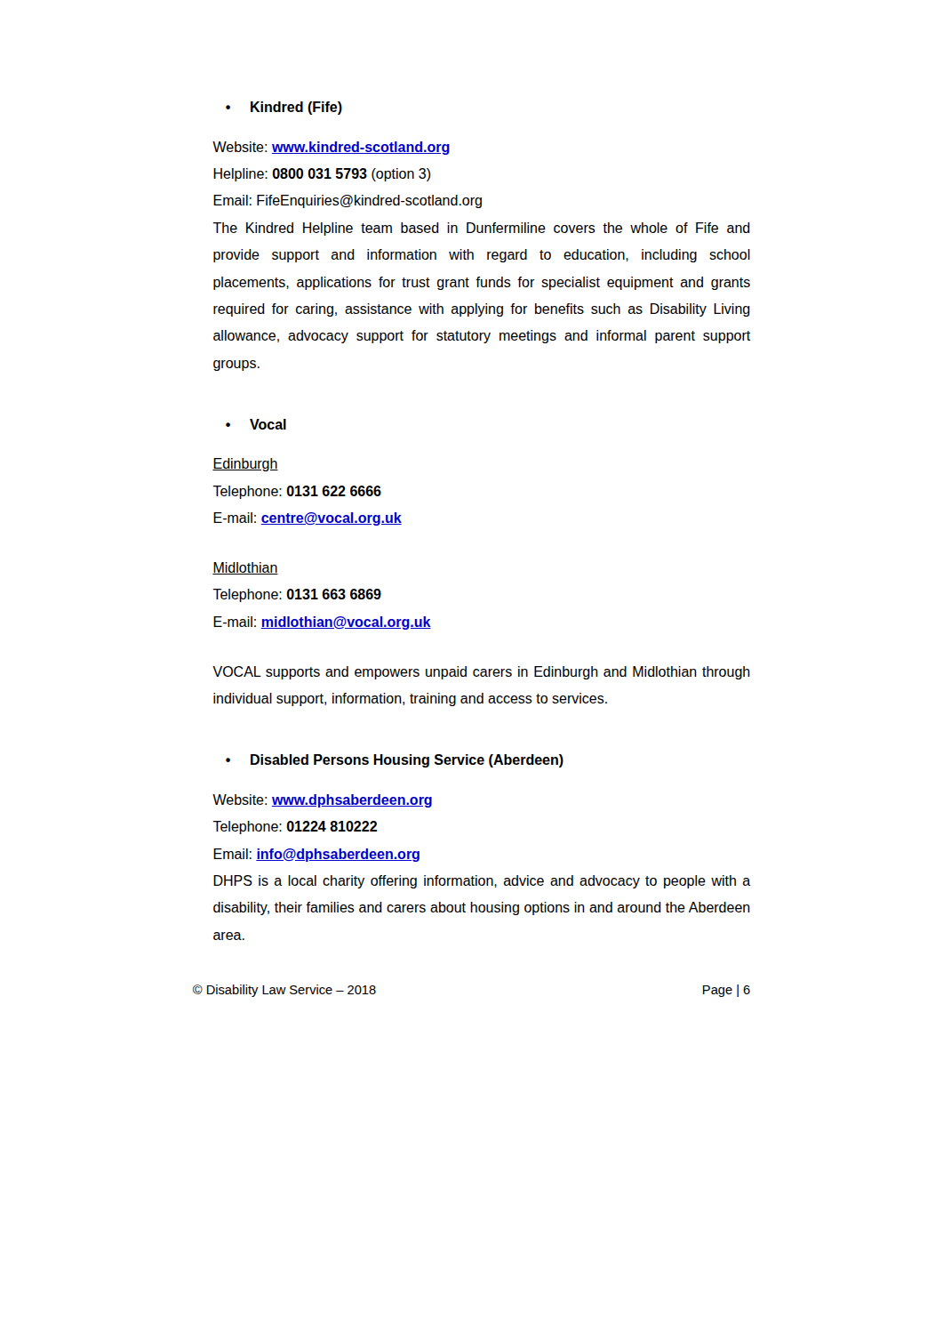Kindred (Fife)
Website: www.kindred-scotland.org
Helpline: 0800 031 5793 (option 3)
Email: FifeEnquiries@kindred-scotland.org
The Kindred Helpline team based in Dunfermiline covers the whole of Fife and provide support and information with regard to education, including school placements, applications for trust grant funds for specialist equipment and grants required for caring, assistance with applying for benefits such as Disability Living allowance, advocacy support for statutory meetings and informal parent support groups.
Vocal
Edinburgh
Telephone: 0131 622 6666
E-mail: centre@vocal.org.uk
Midlothian
Telephone: 0131 663 6869
E-mail: midlothian@vocal.org.uk
VOCAL supports and empowers unpaid carers in Edinburgh and Midlothian through individual support, information, training and access to services.
Disabled Persons Housing Service (Aberdeen)
Website: www.dphsaberdeen.org
Telephone: 01224 810222
Email: info@dphsaberdeen.org
DHPS is a local charity offering information, advice and advocacy to people with a disability, their families and carers about housing options in and around the Aberdeen area.
© Disability Law Service – 2018
Page | 6